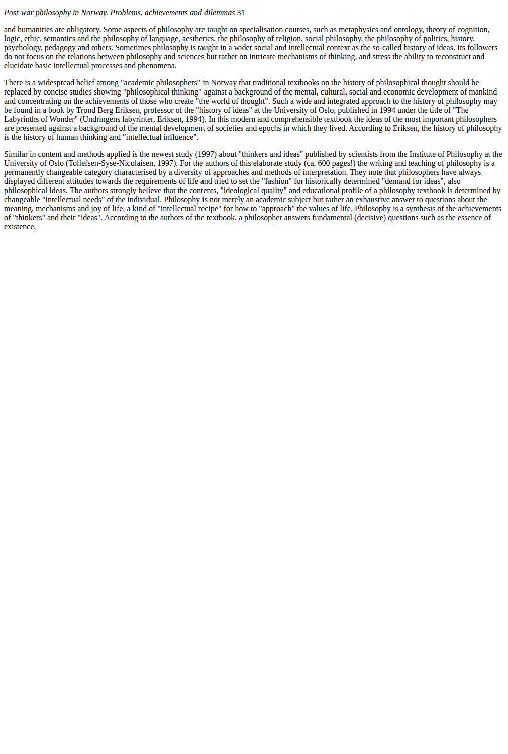Post-war philosophy in Norway. Problems, achievements and dilemmas 31
and humanities are obligatory. Some aspects of philosophy are taught on specialisation courses, such as metaphysics and ontology, theory of cognition, logic, ethic, semantics and the philosophy of language, aesthetics, the philosophy of religion, social philosophy, the philosophy of politics, history, psychology, pedagogy and others. Sometimes philosophy is taught in a wider social and intellectual context as the so-called history of ideas. Its followers do not focus on the relations between philosophy and sciences but rather on intricate mechanisms of thinking, and stress the ability to reconstruct and elucidate basic intellectual processes and phenomena.
There is a widespread belief among "academic philosophers" in Norway that traditional textbooks on the history of philosophical thought should be replaced by concise studies showing "philosophical thinking" against a background of the mental, cultural, social and economic development of mankind and concentrating on the achievements of those who create "the world of thought". Such a wide and integrated approach to the history of philosophy may be found in a book by Trond Berg Eriksen, professor of the "history of ideas" at the University of Oslo, published in 1994 under the title of "The Labyrinths of Wonder" (Undringens labyrinter, Eriksen, 1994). In this modern and comprehensible textbook the ideas of the most important philosophers are presented against a background of the mental development of societies and epochs in which they lived. According to Eriksen, the history of philosophy is the history of human thinking and "intellectual influence".
Similar in content and methods applied is the newest study (1997) about "thinkers and ideas" published by scientists from the Institute of Philosophy at the University of Oslo (Tollefsen-Syse-Nicolaisen, 1997). For the authors of this elaborate study (ca. 600 pages!) the writing and teaching of philosophy is a permanently changeable category characterised by a diversity of approaches and methods of interpretation. They note that philosophers have always displayed different attitudes towards the requirements of life and tried to set the "fashion" for historically determined "demand for ideas", also philosophical ideas. The authors strongly believe that the contents, "ideological quality" and educational profile of a philosophy textbook is determined by changeable "intellectual needs" of the individual. Philosophy is not merely an academic subject but rather an exhaustive answer to questions about the meaning, mechanisms and joy of life, a kind of "intellectual recipe" for how to "approach" the values of life. Philosophy is a synthesis of the achievements of "thinkers" and their "ideas". According to the authors of the textbook, a philosopher answers fundamental (decisive) questions such as the essence of existence,